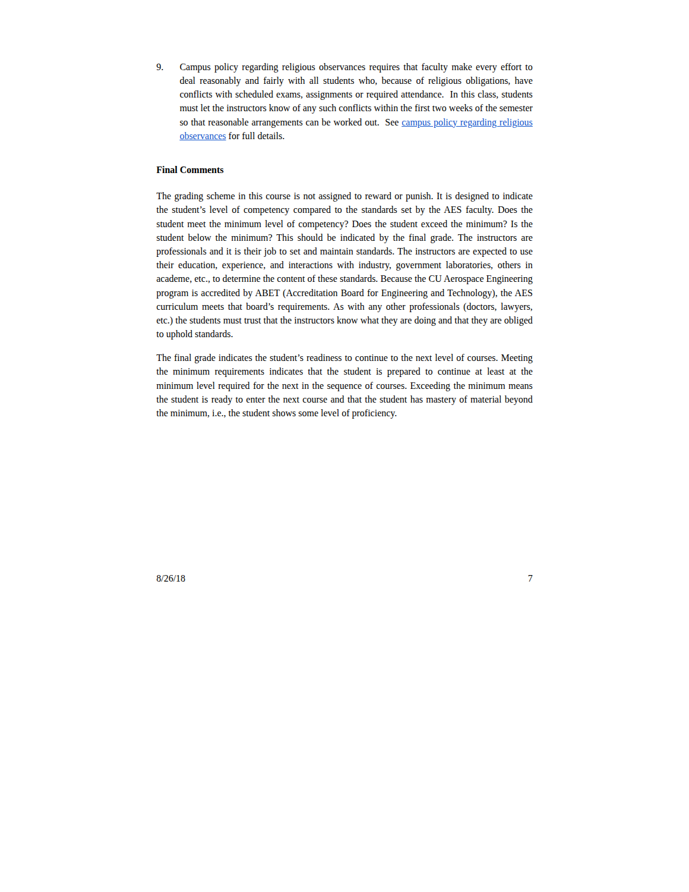9. Campus policy regarding religious observances requires that faculty make every effort to deal reasonably and fairly with all students who, because of religious obligations, have conflicts with scheduled exams, assignments or required attendance. In this class, students must let the instructors know of any such conflicts within the first two weeks of the semester so that reasonable arrangements can be worked out. See campus policy regarding religious observances for full details.
Final Comments
The grading scheme in this course is not assigned to reward or punish. It is designed to indicate the student’s level of competency compared to the standards set by the AES faculty. Does the student meet the minimum level of competency? Does the student exceed the minimum? Is the student below the minimum? This should be indicated by the final grade. The instructors are professionals and it is their job to set and maintain standards. The instructors are expected to use their education, experience, and interactions with industry, government laboratories, others in academe, etc., to determine the content of these standards. Because the CU Aerospace Engineering program is accredited by ABET (Accreditation Board for Engineering and Technology), the AES curriculum meets that board’s requirements. As with any other professionals (doctors, lawyers, etc.) the students must trust that the instructors know what they are doing and that they are obliged to uphold standards.
The final grade indicates the student’s readiness to continue to the next level of courses. Meeting the minimum requirements indicates that the student is prepared to continue at least at the minimum level required for the next in the sequence of courses. Exceeding the minimum means the student is ready to enter the next course and that the student has mastery of material beyond the minimum, i.e., the student shows some level of proficiency.
8/26/18
7